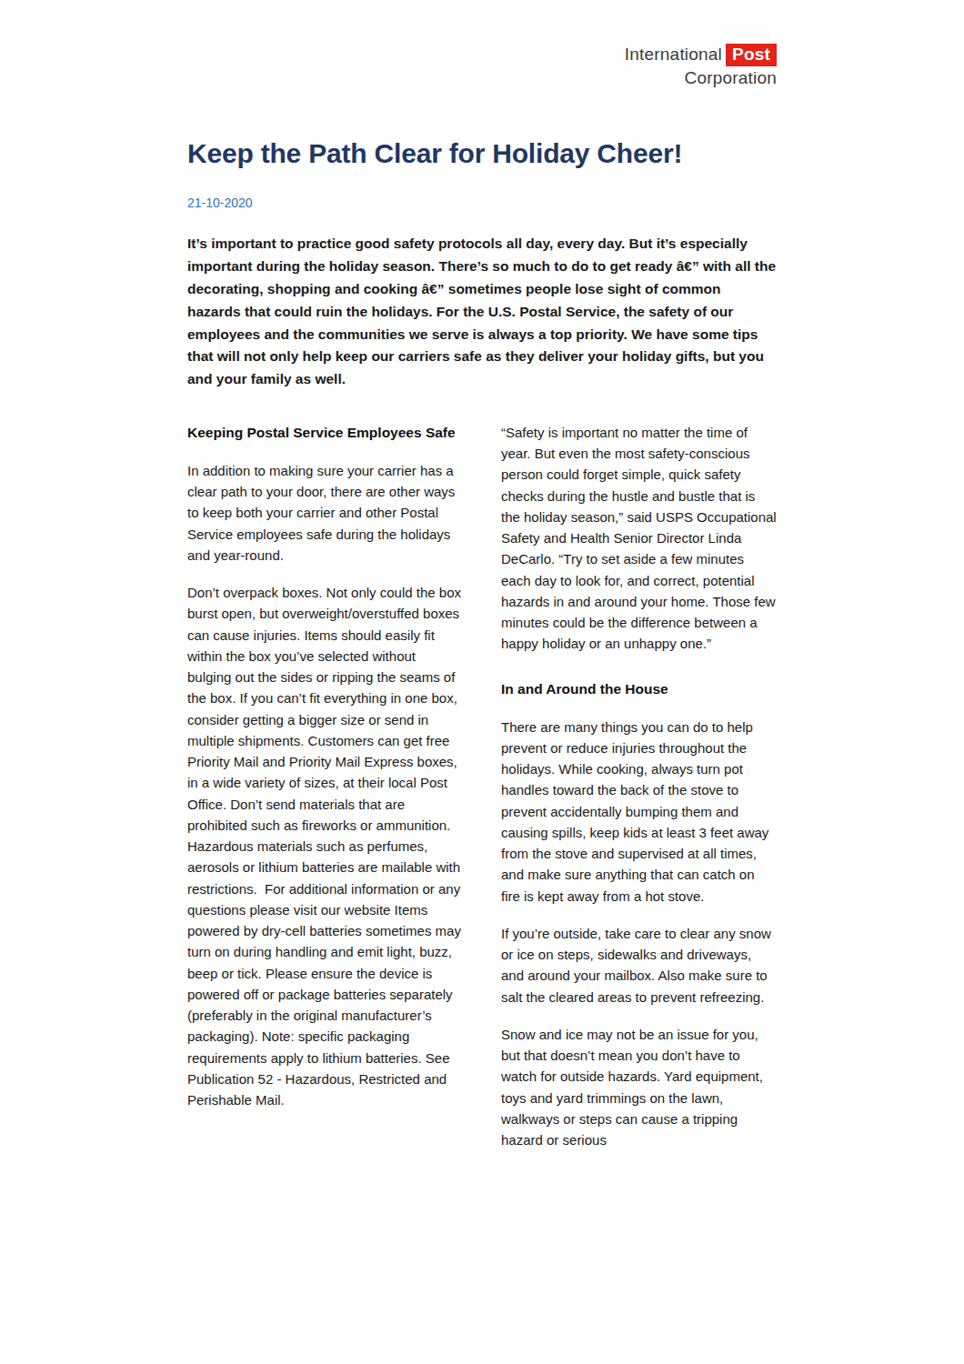InternationalPost
Corporation
Keep the Path Clear for Holiday Cheer!
21-10-2020
It’s important to practice good safety protocols all day, every day. But it’s especially important during the holiday season. There’s so much to do to get ready â€” with all the decorating, shopping and cooking â€” sometimes people lose sight of common hazards that could ruin the holidays. For the U.S. Postal Service, the safety of our employees and the communities we serve is always a top priority. We have some tips that will not only help keep our carriers safe as they deliver your holiday gifts, but you and your family as well.
Keeping Postal Service Employees Safe
In addition to making sure your carrier has a clear path to your door, there are other ways to keep both your carrier and other Postal Service employees safe during the holidays and year-round.
Don’t overpack boxes. Not only could the box burst open, but overweight/overstuffed boxes can cause injuries. Items should easily fit within the box you’ve selected without bulging out the sides or ripping the seams of the box. If you can’t fit everything in one box, consider getting a bigger size or send in multiple shipments. Customers can get free Priority Mail and Priority Mail Express boxes, in a wide variety of sizes, at their local Post Office. Don’t send materials that are prohibited such as fireworks or ammunition. Hazardous materials such as perfumes, aerosols or lithium batteries are mailable with restrictions. For additional information or any questions please visit our website Items powered by dry-cell batteries sometimes may turn on during handling and emit light, buzz, beep or tick. Please ensure the device is powered off or package batteries separately (preferably in the original manufacturer’s packaging). Note: specific packaging requirements apply to lithium batteries. See Publication 52 - Hazardous, Restricted and Perishable Mail.
“Safety is important no matter the time of year. But even the most safety-conscious person could forget simple, quick safety checks during the hustle and bustle that is the holiday season,” said USPS Occupational Safety and Health Senior Director Linda DeCarlo. “Try to set aside a few minutes each day to look for, and correct, potential hazards in and around your home. Those few minutes could be the difference between a happy holiday or an unhappy one.”
In and Around the House
There are many things you can do to help prevent or reduce injuries throughout the holidays. While cooking, always turn pot handles toward the back of the stove to prevent accidentally bumping them and causing spills, keep kids at least 3 feet away from the stove and supervised at all times, and make sure anything that can catch on fire is kept away from a hot stove.
If you’re outside, take care to clear any snow or ice on steps, sidewalks and driveways, and around your mailbox. Also make sure to salt the cleared areas to prevent refreezing.
Snow and ice may not be an issue for you, but that doesn’t mean you don’t have to watch for outside hazards. Yard equipment, toys and yard trimmings on the lawn, walkways or steps can cause a tripping hazard or serious